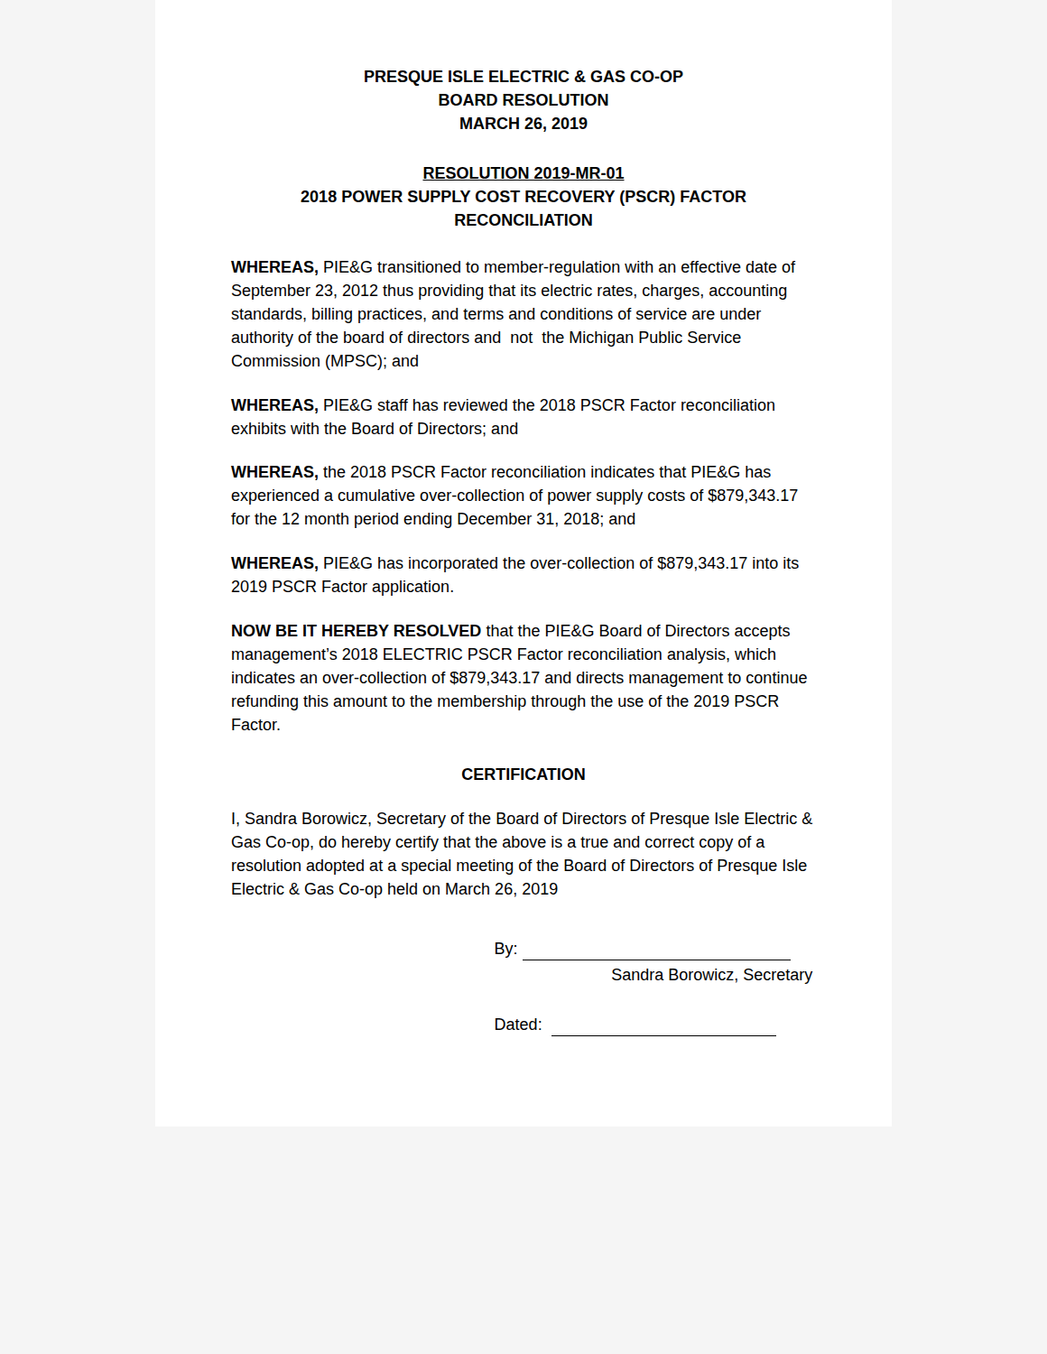PRESQUE ISLE ELECTRIC & GAS CO-OP BOARD RESOLUTION MARCH 26, 2019
RESOLUTION 2019-MR-01 2018 POWER SUPPLY COST RECOVERY (PSCR) FACTOR RECONCILIATION
WHEREAS, PIE&G transitioned to member-regulation with an effective date of September 23, 2012 thus providing that its electric rates, charges, accounting standards, billing practices, and terms and conditions of service are under authority of the board of directors and not the Michigan Public Service Commission (MPSC); and
WHEREAS, PIE&G staff has reviewed the 2018 PSCR Factor reconciliation exhibits with the Board of Directors; and
WHEREAS, the 2018 PSCR Factor reconciliation indicates that PIE&G has experienced a cumulative over-collection of power supply costs of $879,343.17 for the 12 month period ending December 31, 2018; and
WHEREAS, PIE&G has incorporated the over-collection of $879,343.17 into its 2019 PSCR Factor application.
NOW BE IT HEREBY RESOLVED that the PIE&G Board of Directors accepts management’s 2018 ELECTRIC PSCR Factor reconciliation analysis, which indicates an over-collection of $879,343.17 and directs management to continue refunding this amount to the membership through the use of the 2019 PSCR Factor.
CERTIFICATION
I, Sandra Borowicz, Secretary of the Board of Directors of Presque Isle Electric & Gas Co-op, do hereby certify that the above is a true and correct copy of a resolution adopted at a special meeting of the Board of Directors of Presque Isle Electric & Gas Co-op held on March 26, 2019
By:
Sandra Borowicz, Secretary
Dated: